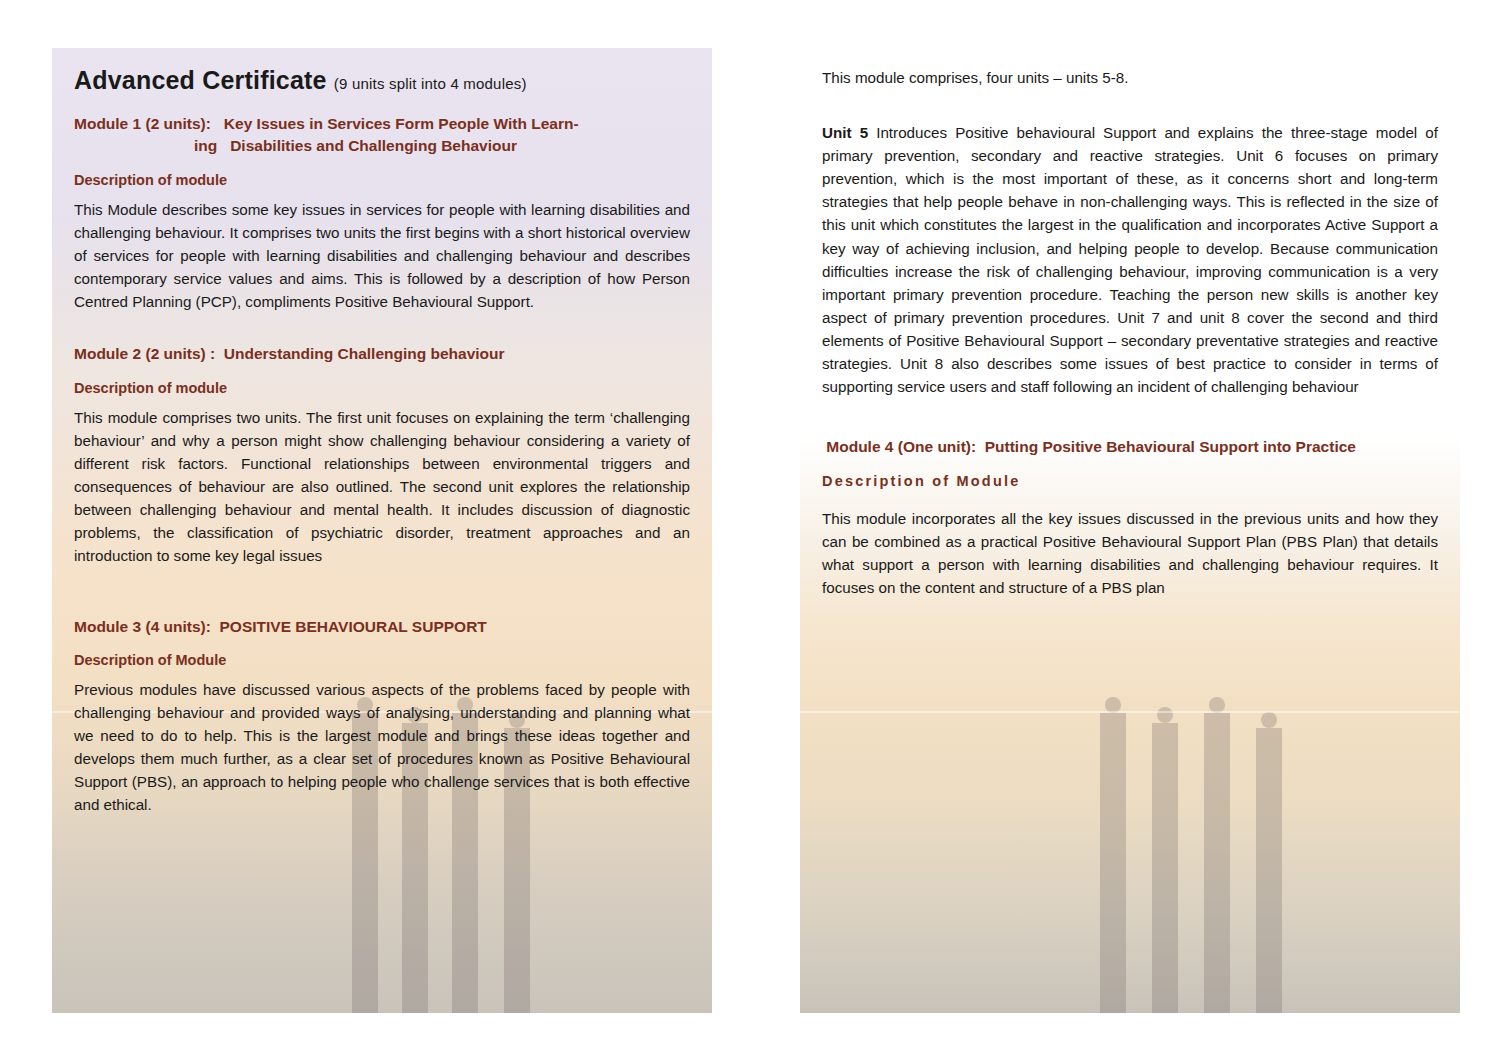Advanced Certificate (9 units split into 4 modules)
Module 1 (2 units): Key Issues in Services Form People With Learn-
ing Disabilities and Challenging Behaviour
Description of module
This Module describes some key issues in services for people with learning disabilities and challenging behaviour. It comprises two units the first begins with a short historical overview of services for people with learning disabilities and challenging behaviour and describes contemporary service values and aims. This is followed by a description of how Person Centred Planning (PCP), compliments Positive Behavioural Support.
Module 2 (2 units) : Understanding Challenging behaviour
Description of module
This module comprises two units. The first unit focuses on explaining the term ‘challenging behaviour’ and why a person might show challenging behaviour considering a variety of different risk factors. Functional relationships between environmental triggers and consequences of behaviour are also outlined. The second unit explores the relationship between challenging behaviour and mental health. It includes discussion of diagnostic problems, the classification of psychiatric disorder, treatment approaches and an introduction to some key legal issues
Module 3 (4 units): POSITIVE BEHAVIOURAL SUPPORT
Description of Module
Previous modules have discussed various aspects of the problems faced by people with challenging behaviour and provided ways of analysing, understanding and planning what we need to do to help. This is the largest module and brings these ideas together and develops them much further, as a clear set of procedures known as Positive Behavioural Support (PBS), an approach to helping people who challenge services that is both effective and ethical.
This module comprises, four units – units 5-8.
Unit 5 Introduces Positive behavioural Support and explains the three-stage model of primary prevention, secondary and reactive strategies. Unit 6 focuses on primary prevention, which is the most important of these, as it concerns short and long-term strategies that help people behave in non-challenging ways. This is reflected in the size of this unit which constitutes the largest in the qualification and incorporates Active Support a key way of achieving inclusion, and helping people to develop. Because communication difficulties increase the risk of challenging behaviour, improving communication is a very important primary prevention procedure. Teaching the person new skills is another key aspect of primary prevention procedures. Unit 7 and unit 8 cover the second and third elements of Positive Behavioural Support – secondary preventative strategies and reactive strategies. Unit 8 also describes some issues of best practice to consider in terms of supporting service users and staff following an incident of challenging behaviour
Module 4 (One unit): Putting Positive Behavioural Support into Practice
Description of Module
This module incorporates all the key issues discussed in the previous units and how they can be combined as a practical Positive Behavioural Support Plan (PBS Plan) that details what support a person with learning disabilities and challenging behaviour requires. It focuses on the content and structure of a PBS plan